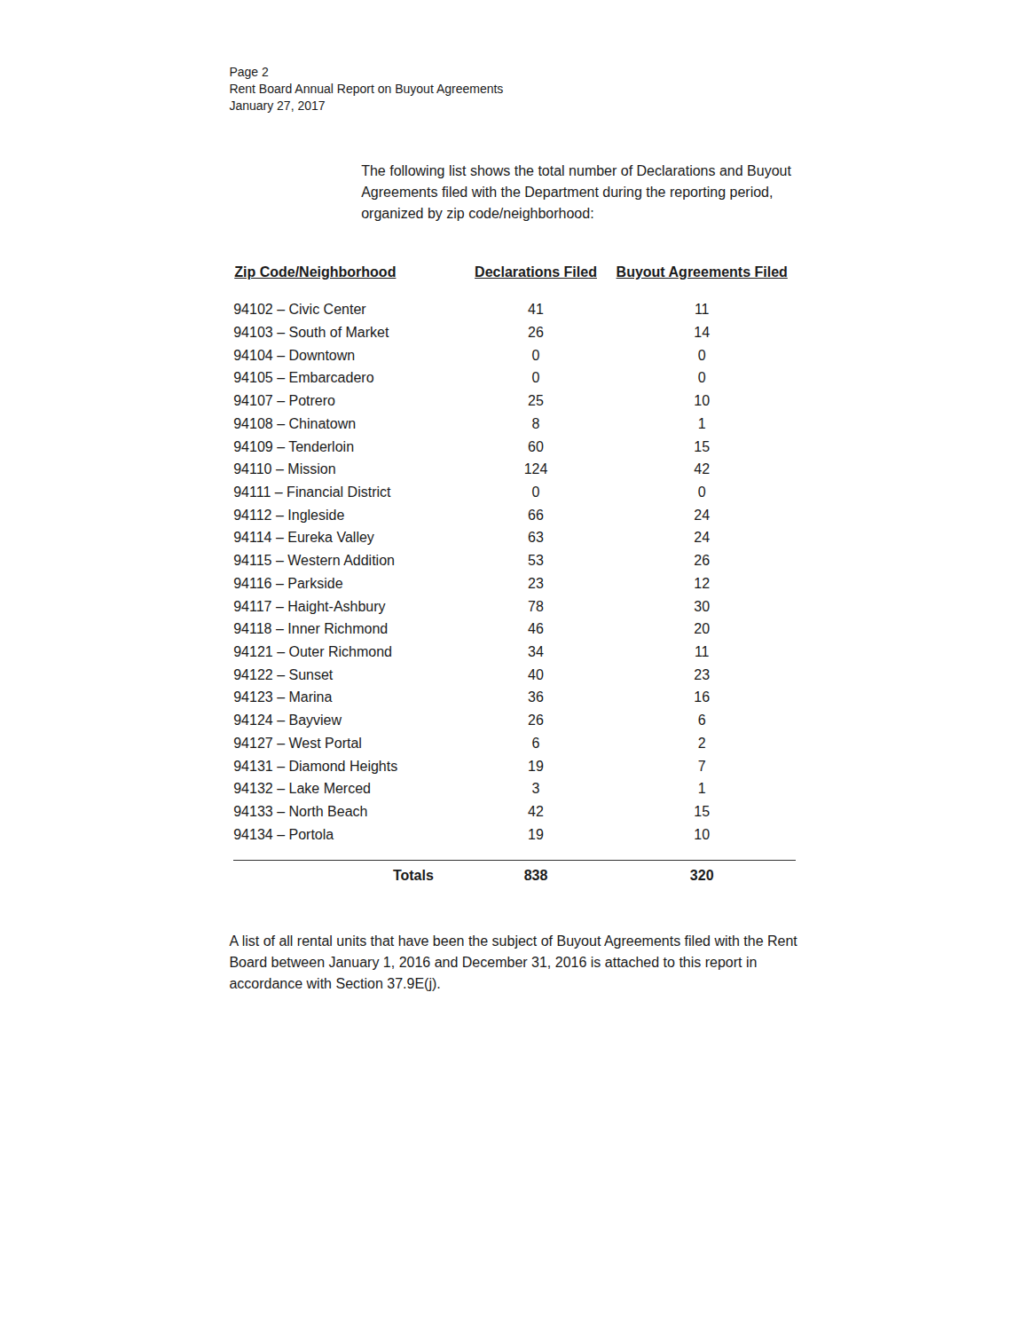Page 2
Rent Board Annual Report on Buyout Agreements
January 27, 2017
The following list shows the total number of Declarations and Buyout Agreements filed with the Department during the reporting period, organized by zip code/neighborhood:
| Zip Code/Neighborhood | Declarations Filed | Buyout Agreements Filed |
| --- | --- | --- |
| 94102 – Civic Center | 41 | 11 |
| 94103 – South of Market | 26 | 14 |
| 94104 – Downtown | 0 | 0 |
| 94105 – Embarcadero | 0 | 0 |
| 94107 – Potrero | 25 | 10 |
| 94108 – Chinatown | 8 | 1 |
| 94109 – Tenderloin | 60 | 15 |
| 94110 – Mission | 124 | 42 |
| 94111 – Financial District | 0 | 0 |
| 94112 – Ingleside | 66 | 24 |
| 94114 – Eureka Valley | 63 | 24 |
| 94115 – Western Addition | 53 | 26 |
| 94116 – Parkside | 23 | 12 |
| 94117 – Haight-Ashbury | 78 | 30 |
| 94118 – Inner Richmond | 46 | 20 |
| 94121 – Outer Richmond | 34 | 11 |
| 94122 – Sunset | 40 | 23 |
| 94123 – Marina | 36 | 16 |
| 94124 – Bayview | 26 | 6 |
| 94127 – West Portal | 6 | 2 |
| 94131 – Diamond Heights | 19 | 7 |
| 94132 – Lake Merced | 3 | 1 |
| 94133 – North Beach | 42 | 15 |
| 94134 – Portola | 19 | 10 |
| Totals | 838 | 320 |
A list of all rental units that have been the subject of Buyout Agreements filed with the Rent Board between January 1, 2016 and December 31, 2016 is attached to this report in accordance with Section 37.9E(j).